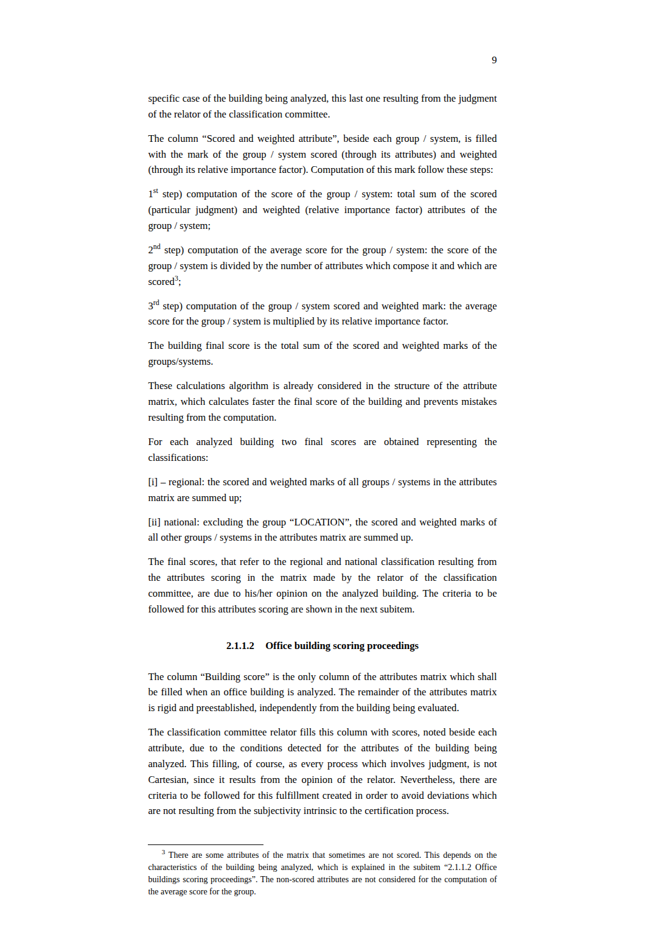9
specific case of the building being analyzed, this last one resulting from the judgment of the relator of the classification committee.
The column “Scored and weighted attribute”, beside each group / system, is filled with the mark of the group / system scored (through its attributes) and weighted (through its relative importance factor). Computation of this mark follow these steps:
1st step) computation of the score of the group / system: total sum of the scored (particular judgment) and weighted (relative importance factor) attributes of the group / system;
2nd step) computation of the average score for the group / system: the score of the group / system is divided by the number of attributes which compose it and which are scored3;
3rd step) computation of the group / system scored and weighted mark: the average score for the group / system is multiplied by its relative importance factor.
The building final score is the total sum of the scored and weighted marks of the groups/systems.
These calculations algorithm is already considered in the structure of the attribute matrix, which calculates faster the final score of the building and prevents mistakes resulting from the computation.
For each analyzed building two final scores are obtained representing the classifications:
[i] – regional: the scored and weighted marks of all groups / systems in the attributes matrix are summed up;
[ii] national: excluding the group “LOCATION”, the scored and weighted marks of all other groups / systems in the attributes matrix are summed up.
The final scores, that refer to the regional and national classification resulting from the attributes scoring in the matrix made by the relator of the classification committee, are due to his/her opinion on the analyzed building. The criteria to be followed for this attributes scoring are shown in the next subitem.
2.1.1.2 Office building scoring proceedings
The column “Building score” is the only column of the attributes matrix which shall be filled when an office building is analyzed. The remainder of the attributes matrix is rigid and preestablished, independently from the building being evaluated.
The classification committee relator fills this column with scores, noted beside each attribute, due to the conditions detected for the attributes of the building being analyzed. This filling, of course, as every process which involves judgment, is not Cartesian, since it results from the opinion of the relator. Nevertheless, there are criteria to be followed for this fulfillment created in order to avoid deviations which are not resulting from the subjectivity intrinsic to the certification process.
3 There are some attributes of the matrix that sometimes are not scored. This depends on the characteristics of the building being analyzed, which is explained in the subitem “2.1.1.2 Office buildings scoring proceedings”. The non-scored attributes are not considered for the computation of the average score for the group.